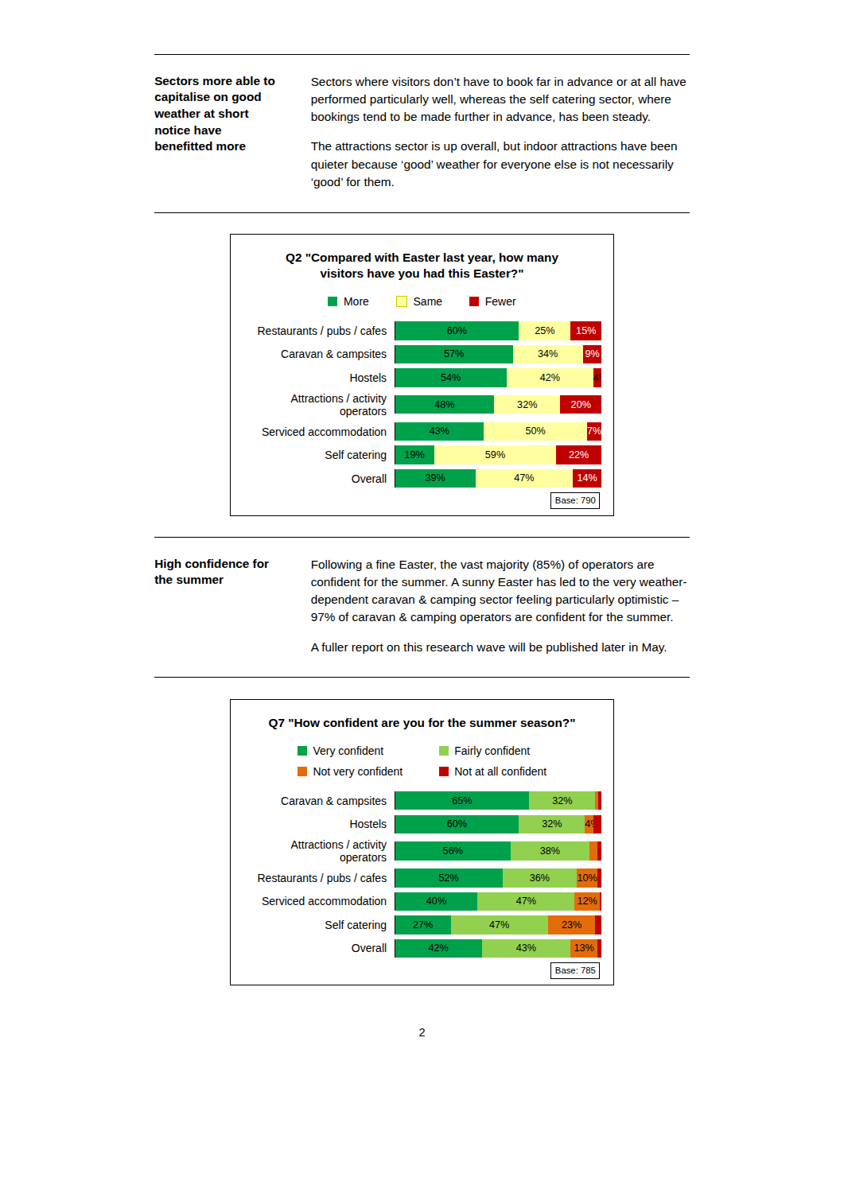Sectors more able to capitalise on good weather at short notice have benefitted more
Sectors where visitors don’t have to book far in advance or at all have performed particularly well, whereas the self catering sector, where bookings tend to be made further in advance, has been steady.
The attractions sector is up overall, but indoor attractions have been quieter because ‘good’ weather for everyone else is not necessarily ‘good’ for them.
Q2 "Compared with Easter last year, how many
visitors have you had this Easter?"
More
Same
Fewer
Restaurants / pubs / cafes
60%
25%
15%
Caravan & campsites
57%
34%
9%
Hostels
54%
42%
4%
Attractions / activity operators
48%
32%
20%
Serviced accommodation
43%
50%
7%
Self catering
19%
59%
22%
Overall
39%
47%
14%
Base: 790
High confidence for the summer
Following a fine Easter, the vast majority (85%) of operators are confident for the summer. A sunny Easter has led to the very weather-dependent caravan & camping sector feeling particularly optimistic – 97% of caravan & camping operators are confident for the summer.
A fuller report on this research wave will be published later in May.
Q7 "How confident are you for the summer season?"
Very confident
Fairly confident
Not very confident
Not at all confident
Caravan & campsites
65%
32%
Hostels
60%
32%
4%
Attractions / activity operators
56%
38%
Restaurants / pubs / cafes
52%
36%
10%
Serviced accommodation
40%
47%
12%
Self catering
27%
47%
23%
Overall
42%
43%
13%
Base: 785
2